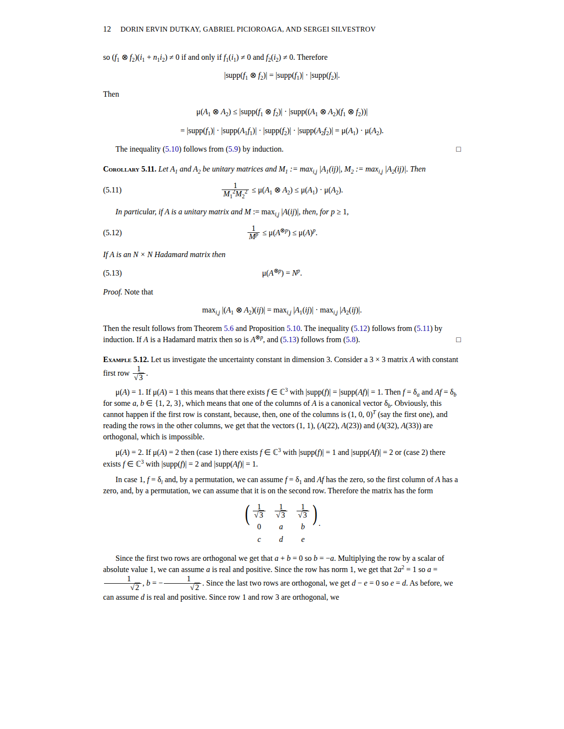12 DORIN ERVIN DUTKAY, GABRIEL PICIOROAGA, AND SERGEI SILVESTROV
so (f1 ⊗ f2)(i1 + n1i2) ≠ 0 if and only if f1(i1) ≠ 0 and f2(i2) ≠ 0. Therefore
|supp(f1 ⊗ f2)| = |supp(f1)| · |supp(f2)|.
Then
μ(A1 ⊗ A2) ≤ |supp(f1 ⊗ f2)| · |supp((A1 ⊗ A2)(f1 ⊗ f2))|
= |supp(f1)| · |supp(A1f1)| · |supp(f2)| · |supp(A2f2)| = μ(A1) · μ(A2).
The inequality (5.10) follows from (5.9) by induction. □
Corollary 5.11. Let A1 and A2 be unitary matrices and M1 := maxi,j |A1(ij)|, M2 := maxi,j |A2(ij)|. Then
(5.11) 1 M12M22 ≤ μ(A1 ⊗ A2) ≤ μ(A1) · μ(A2).
In particular, if A is a unitary matrix and M := maxi,j |A(ij)|, then, for p ≥ 1,
(5.12) 1 Mp ≤ μ(A⊗p) ≤ μ(A)p.
If A is an N × N Hadamard matrix then
(5.13) μ(A⊗p) = Np.
Proof. Note that
maxi,j |(A1 ⊗ A2)(ij)| = maxi,j |A1(ij)| · maxi,j |A2(ij)|.
Then the result follows from Theorem 5.6 and Proposition 5.10. The inequality (5.12) follows from (5.11) by induction. If A is a Hadamard matrix then so is A⊗p, and (5.13) follows from (5.8). □
Example 5.12. Let us investigate the uncertainty constant in dimension 3. Consider a 3 × 3 matrix A with constant first row 1√3.
μ(A) = 1. If μ(A) = 1 this means that there exists f ∈ ℂ3 with |supp(f)| = |supp(Af)| = 1. Then f = δa and Af = δb for some a, b ∈ {1, 2, 3}, which means that one of the columns of A is a canonical vector δb. Obviously, this cannot happen if the first row is constant, because, then, one of the columns is (1, 0, 0)T (say the first one), and reading the rows in the other columns, we get that the vectors (1, 1), (A(22), A(23)) and (A(32), A(33)) are orthogonal, which is impossible.
μ(A) = 2. If μ(A) = 2 then (case 1) there exists f ∈ ℂ3 with |supp(f)| = 1 and |supp(Af)| = 2 or (case 2) there exists f ∈ ℂ3 with |supp(f)| = 2 and |supp(Af)| = 1.
In case 1, f = δi and, by a permutation, we can assume f = δ1 and Af has the zero, so the first column of A has a zero, and, by a permutation, we can assume that it is on the second row. Therefore the matrix has the form
( 1√3 1√3 1√3 0 ab cde ) .
Since the first two rows are orthogonal we get that a + b = 0 so b = −a. Multiplying the row by a scalar of absolute value 1, we can assume a is real and positive. Since the row has norm 1, we get that 2a2 = 1 so a = 1√2, b = −1√2. Since the last two rows are orthogonal, we get d − e = 0 so e = d. As before, we can assume d is real and positive. Since row 1 and row 3 are orthogonal, we